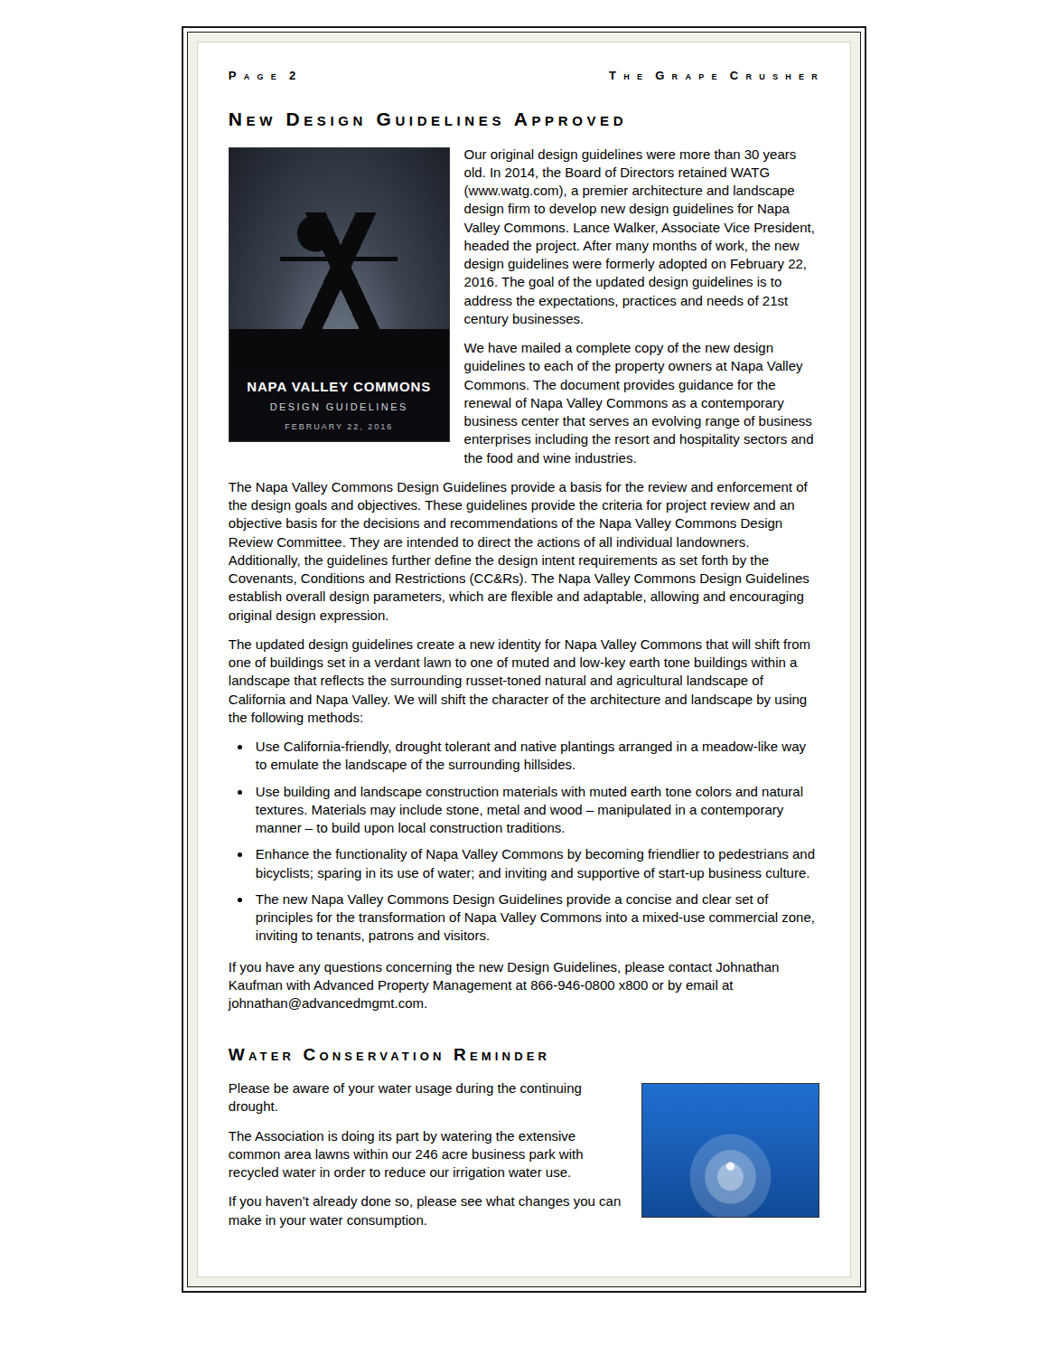P a g e 2
T h e G r a p e C r u s h e r
New Design Guidelines Approved
NAPA VALLEY COMMONS
DESIGN GUIDELINES
FEBRUARY 22, 2016
Our original design guidelines were more than 30 years old. In 2014, the Board of Directors retained WATG (www.watg.com), a premier architecture and landscape design firm to develop new design guidelines for Napa Valley Commons. Lance Walker, Associate Vice President, headed the project. After many months of work, the new design guidelines were formerly adopted on February 22, 2016. The goal of the updated design guidelines is to address the expectations, practices and needs of 21st century businesses.
We have mailed a complete copy of the new design guidelines to each of the property owners at Napa Valley Commons. The document provides guidance for the renewal of Napa Valley Commons as a contemporary business center that serves an evolving range of business enterprises including the resort and hospitality sectors and the food and wine industries.
The Napa Valley Commons Design Guidelines provide a basis for the review and enforcement of the design goals and objectives. These guidelines provide the criteria for project review and an objective basis for the decisions and recommendations of the Napa Valley Commons Design Review Committee. They are intended to direct the actions of all individual landowners. Additionally, the guidelines further define the design intent requirements as set forth by the Covenants, Conditions and Restrictions (CC&Rs). The Napa Valley Commons Design Guidelines establish overall design parameters, which are flexible and adaptable, allowing and encouraging original design expression.
The updated design guidelines create a new identity for Napa Valley Commons that will shift from one of buildings set in a verdant lawn to one of muted and low-key earth tone buildings within a landscape that reflects the surrounding russet-toned natural and agricultural landscape of California and Napa Valley. We will shift the character of the architecture and landscape by using the following methods:
Use California-friendly, drought tolerant and native plantings arranged in a meadow-like way to emulate the landscape of the surrounding hillsides.
Use building and landscape construction materials with muted earth tone colors and natural textures. Materials may include stone, metal and wood – manipulated in a contemporary manner – to build upon local construction traditions.
Enhance the functionality of Napa Valley Commons by becoming friendlier to pedestrians and bicyclists; sparing in its use of water; and inviting and supportive of start-up business culture.
The new Napa Valley Commons Design Guidelines provide a concise and clear set of principles for the transformation of Napa Valley Commons into a mixed-use commercial zone, inviting to tenants, patrons and visitors.
If you have any questions concerning the new Design Guidelines, please contact Johnathan Kaufman with Advanced Property Management at 866-946-0800 x800 or by email at johnathan@advancedmgmt.com.
Water Conservation Reminder
Please be aware of your water usage during the continuing drought.
The Association is doing its part by watering the extensive common area lawns within our 246 acre business park with recycled water in order to reduce our irrigation water use.
If you haven’t already done so, please see what changes you can make in your water consumption.